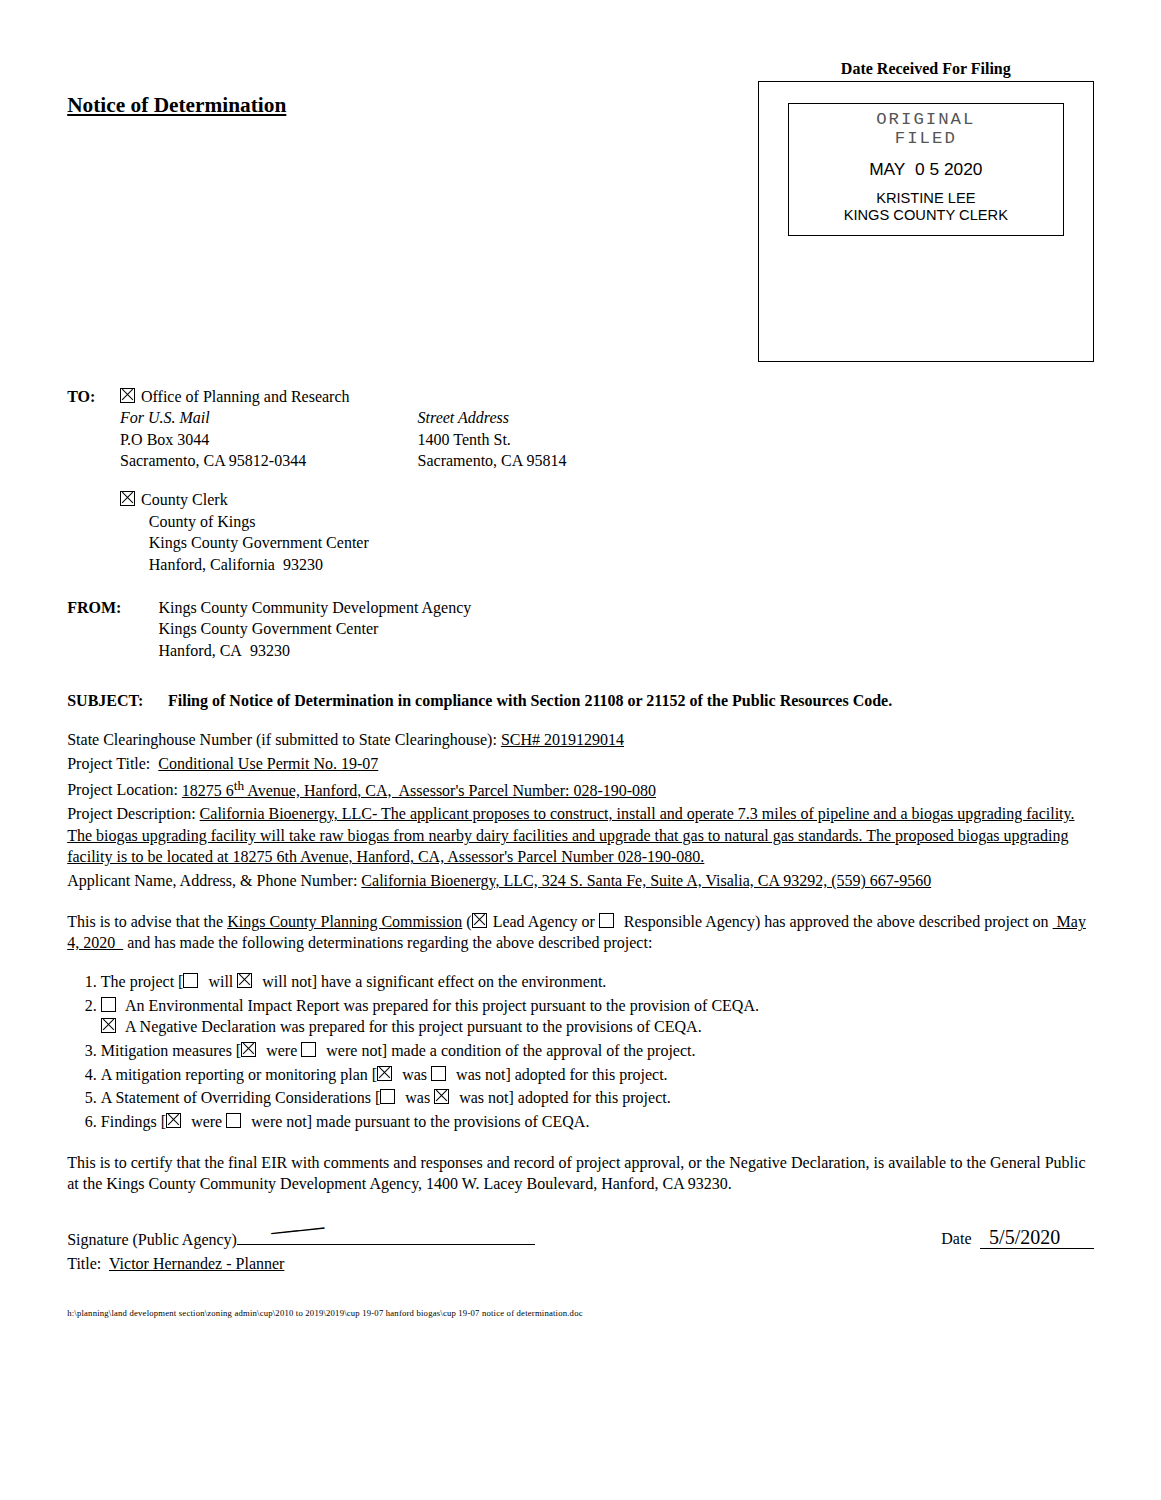Notice of Determination
Date Received For Filing
ORIGINAL
FILED
MAY 0 5 2020
KRISTINE LEE
KINGS COUNTY CLERK
TO:
Office of Planning and Research
For U.S. Mail
Street Address
P.O Box 3044
1400 Tenth St.
Sacramento, CA 95812-0344
Sacramento, CA 95814
County Clerk
County of Kings
Kings County Government Center
Hanford, California 93230
FROM:
Kings County Community Development Agency
Kings County Government Center
Hanford, CA 93230
SUBJECT:
Filing of Notice of Determination in compliance with Section 21108 or 21152 of the Public Resources Code.
State Clearinghouse Number (if submitted to State Clearinghouse): SCH# 2019129014
Project Title: Conditional Use Permit No. 19-07
Project Location: 18275 6th Avenue, Hanford, CA, Assessor's Parcel Number: 028-190-080
Project Description: California Bioenergy, LLC- The applicant proposes to construct, install and operate 7.3 miles of pipeline and a biogas upgrading facility. The biogas upgrading facility will take raw biogas from nearby dairy facilities and upgrade that gas to natural gas standards. The proposed biogas upgrading facility is to be located at 18275 6th Avenue, Hanford, CA, Assessor's Parcel Number 028-190-080.
Applicant Name, Address, & Phone Number: California Bioenergy, LLC, 324 S. Santa Fe, Suite A, Visalia, CA 93292, (559) 667-9560
This is to advise that the Kings County Planning Commission ( Lead Agency or Responsible Agency) has approved the above described project on May 4, 2020 and has made the following determinations regarding the above described project:
The project [ will will not] have a significant effect on the environment.
An Environmental Impact Report was prepared for this project pursuant to the provision of CEQA.
A Negative Declaration was prepared for this project pursuant to the provisions of CEQA.
Mitigation measures [ were were not] made a condition of the approval of the project.
A mitigation reporting or monitoring plan [ was was not] adopted for this project.
A Statement of Overriding Considerations [ was was not] adopted for this project.
Findings [ were were not] made pursuant to the provisions of CEQA.
This is to certify that the final EIR with comments and responses and record of project approval, or the Negative Declaration, is available to the General Public at the Kings County Community Development Agency, 1400 W. Lacey Boulevard, Hanford, CA 93230.
Signature (Public Agency)——
Date 5/5/2020
Title: Victor Hernandez - Planner
h:\planning\land development section\zoning admin\cup\2010 to 2019\2019\cup 19-07 hanford biogas\cup 19-07 notice of determination.doc